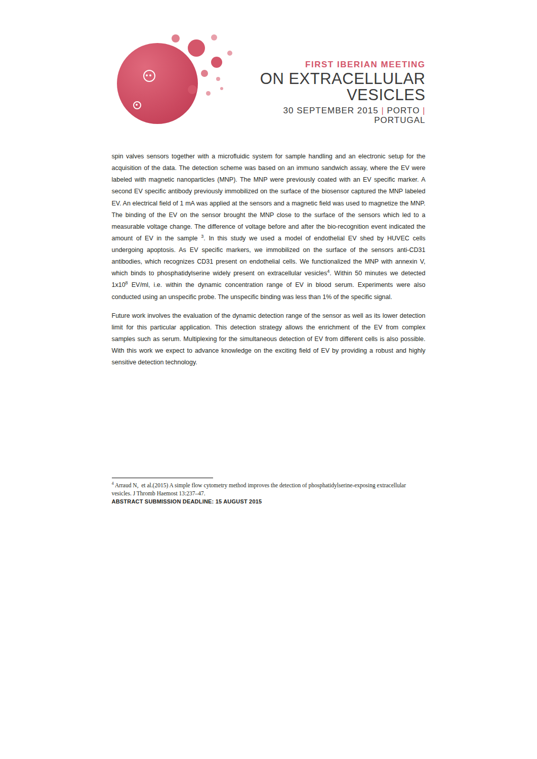First Iberian Meeting
on Extracellular Vesicles
30 September 2015 | Porto | Portugal
spin valves sensors together with a microfluidic system for sample handling and an electronic setup for the acquisition of the data. The detection scheme was based on an immuno sandwich assay, where the EV were labeled with magnetic nanoparticles (MNP). The MNP were previously coated with an EV specific marker. A second EV specific antibody previously immobilized on the surface of the biosensor captured the MNP labeled EV. An electrical field of 1 mA was applied at the sensors and a magnetic field was used to magnetize the MNP. The binding of the EV on the sensor brought the MNP close to the surface of the sensors which led to a measurable voltage change. The difference of voltage before and after the bio-recognition event indicated the amount of EV in the sample 3. In this study we used a model of endothelial EV shed by HUVEC cells undergoing apoptosis. As EV specific markers, we immobilized on the surface of the sensors anti-CD31 antibodies, which recognizes CD31 present on endothelial cells. We functionalized the MNP with annexin V, which binds to phosphatidylserine widely present on extracellular vesicles4. Within 50 minutes we detected 1x108 EV/ml, i.e. within the dynamic concentration range of EV in blood serum. Experiments were also conducted using an unspecific probe. The unspecific binding was less than 1% of the specific signal.
Future work involves the evaluation of the dynamic detection range of the sensor as well as its lower detection limit for this particular application. This detection strategy allows the enrichment of the EV from complex samples such as serum. Multiplexing for the simultaneous detection of EV from different cells is also possible. With this work we expect to advance knowledge on the exciting field of EV by providing a robust and highly sensitive detection technology.
4 Arraud N, et al.(2015) A simple flow cytometry method improves the detection of phosphatidylserine-exposing extracellular vesicles. J Thromb Haemost 13:237–47.
ABSTRACT SUBMISSION DEADLINE: 15 AUGUST 2015